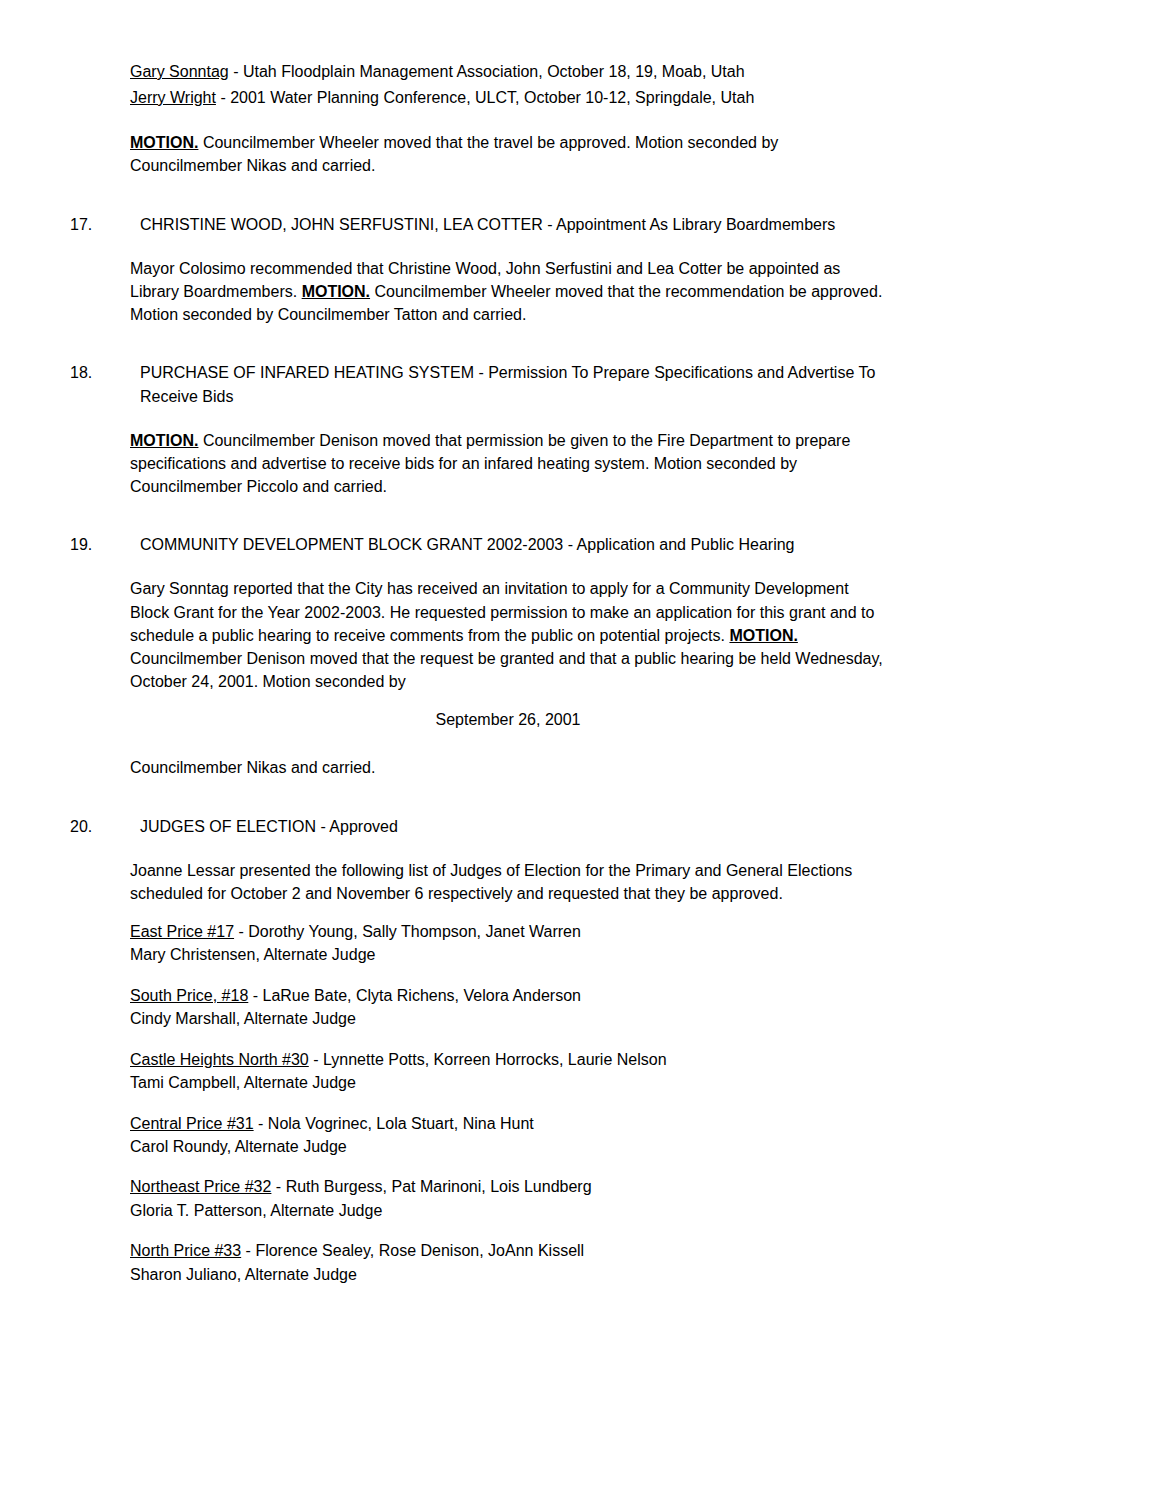Gary Sonntag - Utah Floodplain Management Association, October 18, 19, Moab, Utah
Jerry Wright - 2001 Water Planning Conference, ULCT, October 10-12, Springdale, Utah
MOTION. Councilmember Wheeler moved that the travel be approved. Motion seconded by Councilmember Nikas and carried.
17.
CHRISTINE WOOD, JOHN SERFUSTINI, LEA COTTER - Appointment As Library Boardmembers
Mayor Colosimo recommended that Christine Wood, John Serfustini and Lea Cotter be appointed as Library Boardmembers. MOTION. Councilmember Wheeler moved that the recommendation be approved. Motion seconded by Councilmember Tatton and carried.
18.
PURCHASE OF INFARED HEATING SYSTEM - Permission To Prepare Specifications and Advertise To Receive Bids
MOTION. Councilmember Denison moved that permission be given to the Fire Department to prepare specifications and advertise to receive bids for an infared heating system. Motion seconded by Councilmember Piccolo and carried.
19.
COMMUNITY DEVELOPMENT BLOCK GRANT 2002-2003 - Application and Public Hearing
Gary Sonntag reported that the City has received an invitation to apply for a Community Development Block Grant for the Year 2002-2003. He requested permission to make an application for this grant and to schedule a public hearing to receive comments from the public on potential projects. MOTION. Councilmember Denison moved that the request be granted and that a public hearing be held Wednesday, October 24, 2001. Motion seconded by
September 26, 2001
Councilmember Nikas and carried.
20.
JUDGES OF ELECTION - Approved
Joanne Lessar presented the following list of Judges of Election for the Primary and General Elections scheduled for October 2 and November 6 respectively and requested that they be approved.
East Price #17 - Dorothy Young, Sally Thompson, Janet Warren
Mary Christensen, Alternate Judge
South Price, #18 - LaRue Bate, Clyta Richens, Velora Anderson
Cindy Marshall, Alternate Judge
Castle Heights North #30 - Lynnette Potts, Korreen Horrocks, Laurie Nelson
Tami Campbell, Alternate Judge
Central Price #31 - Nola Vogrinec, Lola Stuart, Nina Hunt
Carol Roundy, Alternate Judge
Northeast Price #32 - Ruth Burgess, Pat Marinoni, Lois Lundberg
Gloria T. Patterson, Alternate Judge
North Price #33 - Florence Sealey, Rose Denison, JoAnn Kissell
Sharon Juliano, Alternate Judge